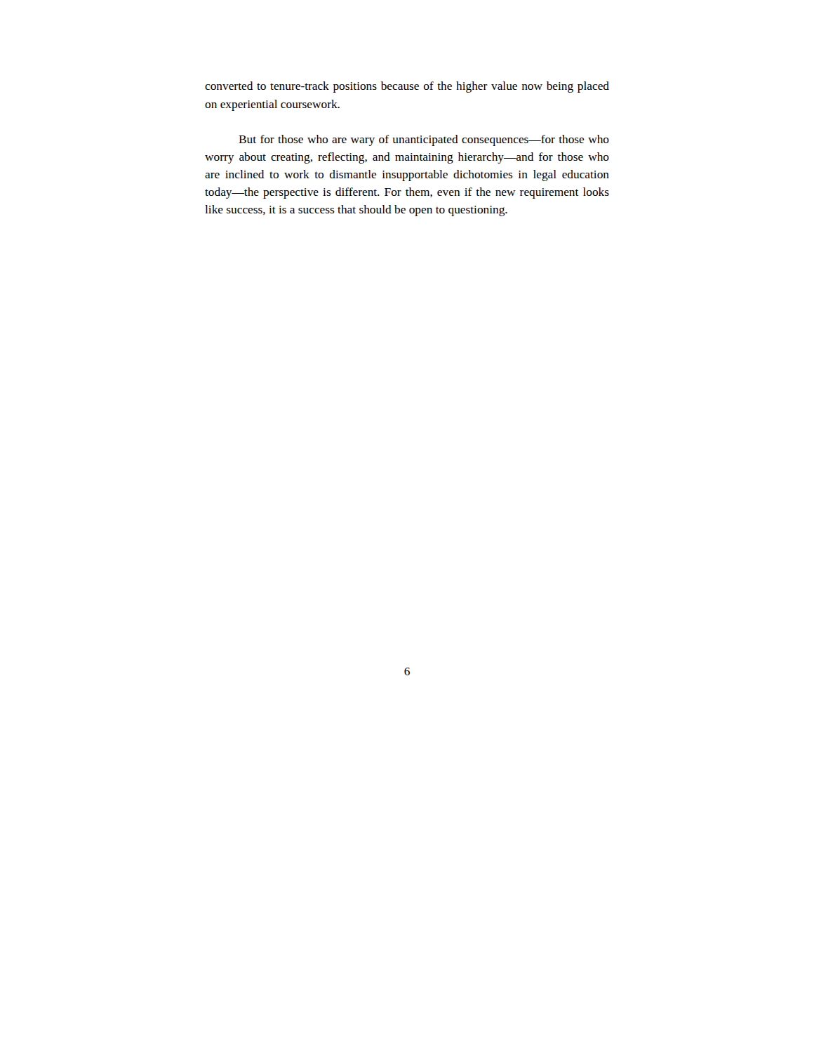converted to tenure-track positions because of the higher value now being placed on experiential coursework.
But for those who are wary of unanticipated consequences—for those who worry about creating, reflecting, and maintaining hierarchy—and for those who are inclined to work to dismantle insupportable dichotomies in legal education today—the perspective is different. For them, even if the new requirement looks like success, it is a success that should be open to questioning.
6